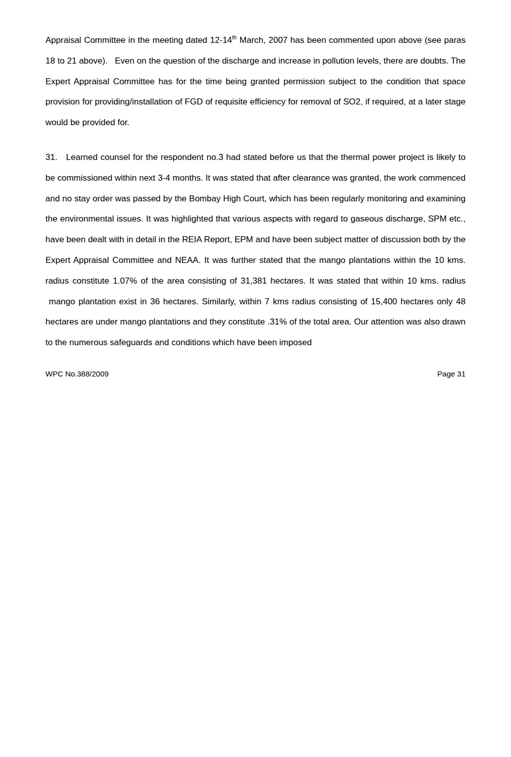Appraisal Committee in the meeting dated 12-14th March, 2007 has been commented upon above (see paras 18 to 21 above). Even on the question of the discharge and increase in pollution levels, there are doubts. The Expert Appraisal Committee has for the time being granted permission subject to the condition that space provision for providing/installation of FGD of requisite efficiency for removal of SO2, if required, at a later stage would be provided for.
31. Learned counsel for the respondent no.3 had stated before us that the thermal power project is likely to be commissioned within next 3-4 months. It was stated that after clearance was granted, the work commenced and no stay order was passed by the Bombay High Court, which has been regularly monitoring and examining the environmental issues. It was highlighted that various aspects with regard to gaseous discharge, SPM etc., have been dealt with in detail in the REIA Report, EPM and have been subject matter of discussion both by the Expert Appraisal Committee and NEAA. It was further stated that the mango plantations within the 10 kms. radius constitute 1.07% of the area consisting of 31,381 hectares. It was stated that within 10 kms. radius mango plantation exist in 36 hectares. Similarly, within 7 kms radius consisting of 15,400 hectares only 48 hectares are under mango plantations and they constitute .31% of the total area. Our attention was also drawn to the numerous safeguards and conditions which have been imposed
WPC No.388/2009 Page 31